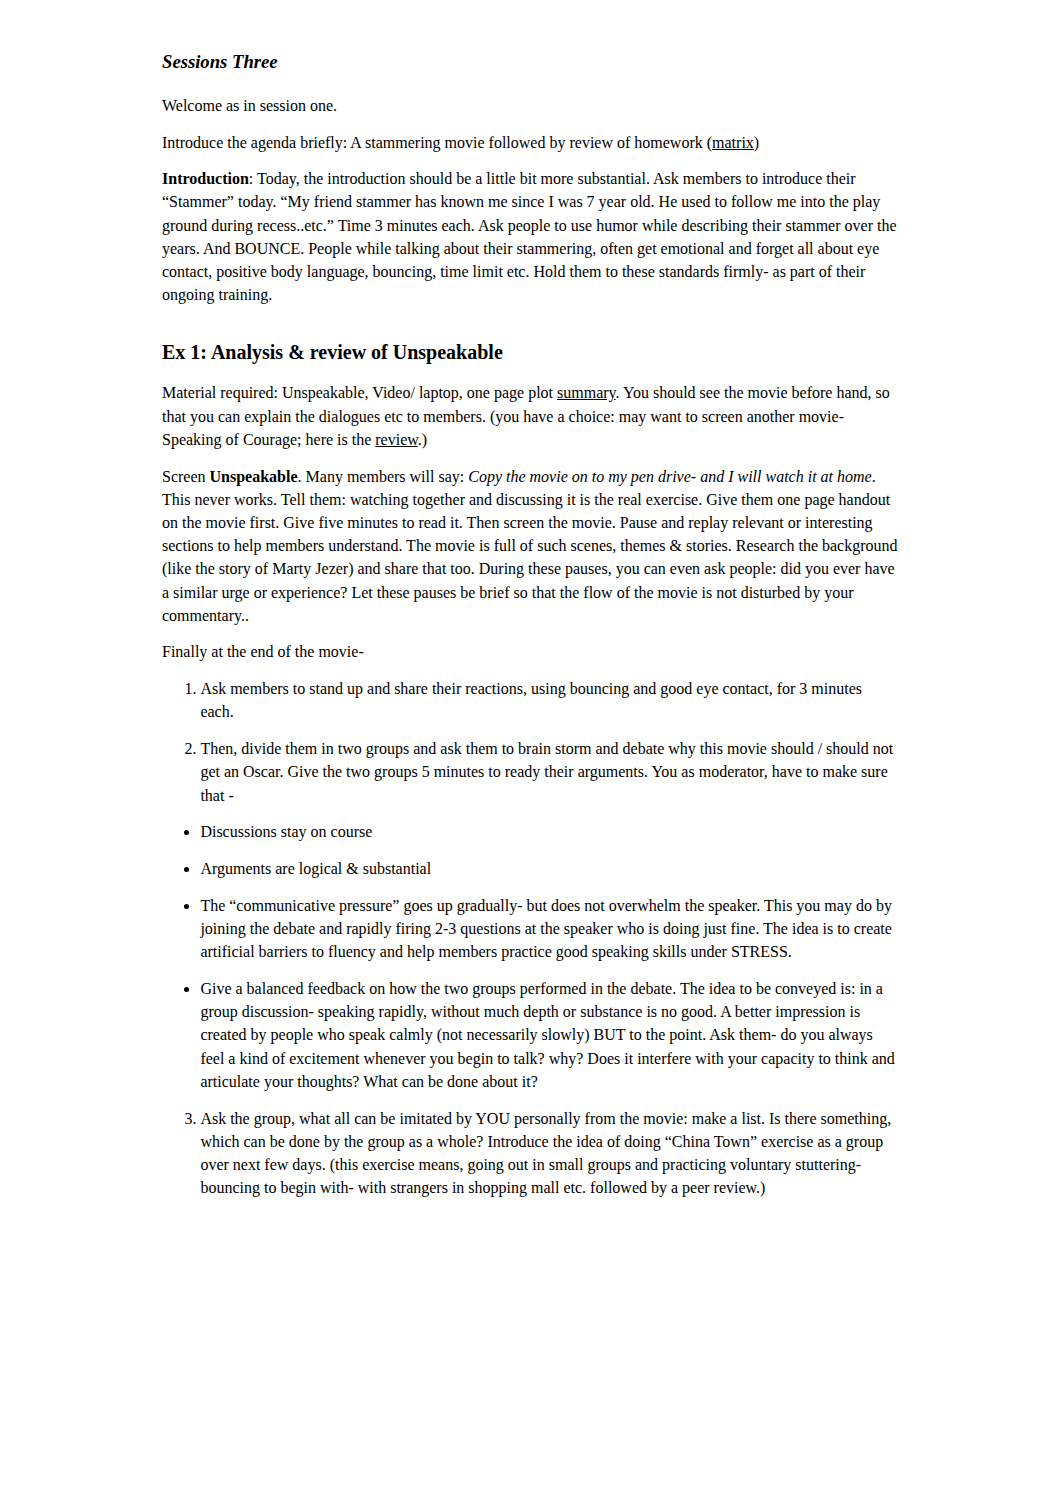Sessions Three
Welcome as in session one.
Introduce the agenda briefly: A stammering movie followed by review of homework (matrix)
Introduction: Today, the introduction should be a little bit more substantial. Ask members to introduce their “Stammer” today. “My friend stammer has known me since I was 7 year old. He used to follow me into the play ground during recess..etc.” Time 3 minutes each. Ask people to use humor while describing their stammer over the years. And BOUNCE. People while talking about their stammering, often get emotional and forget all about eye contact, positive body language, bouncing, time limit etc. Hold them to these standards firmly- as part of their ongoing training.
Ex 1: Analysis & review of Unspeakable
Material required: Unspeakable, Video/ laptop, one page plot summary. You should see the movie before hand, so that you can explain the dialogues etc to members. (you have a choice: may want to screen another movie- Speaking of Courage; here is the review.)
Screen Unspeakable. Many members will say: Copy the movie on to my pen drive- and I will watch it at home. This never works. Tell them: watching together and discussing it is the real exercise. Give them one page handout on the movie first. Give five minutes to read it. Then screen the movie. Pause and replay relevant or interesting sections to help members understand. The movie is full of such scenes, themes & stories. Research the background (like the story of Marty Jezer) and share that too. During these pauses, you can even ask people: did you ever have a similar urge or experience? Let these pauses be brief so that the flow of the movie is not disturbed by your commentary..
Finally at the end of the movie-
Ask members to stand up and share their reactions, using bouncing and good eye contact, for 3 minutes each.
Then, divide them in two groups and ask them to brain storm and debate why this movie should / should not get an Oscar. Give the two groups 5 minutes to ready their arguments. You as moderator, have to make sure that -
Discussions stay on course
Arguments are logical & substantial
The “communicative pressure” goes up gradually- but does not overwhelm the speaker. This you may do by joining the debate and rapidly firing 2-3 questions at the speaker who is doing just fine. The idea is to create artificial barriers to fluency and help members practice good speaking skills under STRESS.
Give a balanced feedback on how the two groups performed in the debate. The idea to be conveyed is: in a group discussion- speaking rapidly, without much depth or substance is no good. A better impression is created by people who speak calmly (not necessarily slowly) BUT to the point. Ask them- do you always feel a kind of excitement whenever you begin to talk? why? Does it interfere with your capacity to think and articulate your thoughts? What can be done about it?
Ask the group, what all can be imitated by YOU personally from the movie: make a list. Is there something, which can be done by the group as a whole? Introduce the idea of doing “China Town” exercise as a group over next few days. (this exercise means, going out in small groups and practicing voluntary stuttering- bouncing to begin with- with strangers in shopping mall etc. followed by a peer review.)